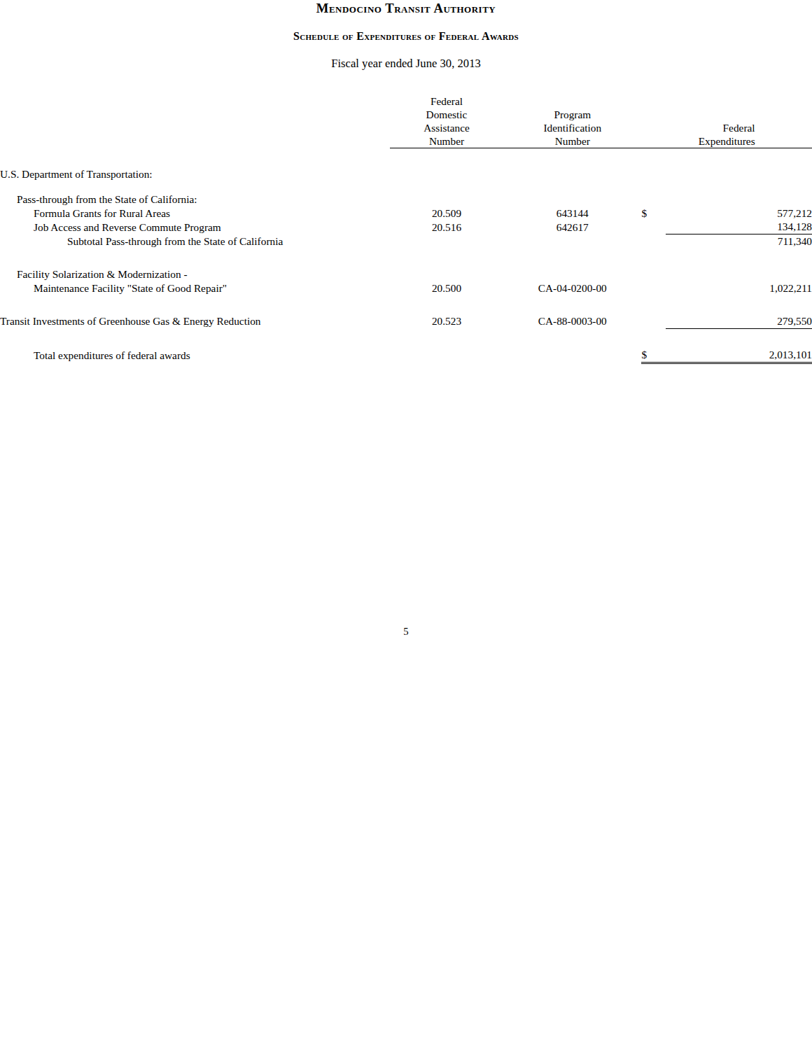Mendocino Transit Authority
Schedule of Expenditures of Federal Awards
Fiscal year ended June 30, 2013
| | Federal | | | |
| | Domestic | Program | | |
| | Assistance | Identification | | Federal |
| | Number | Number | Expenditures |
| U.S. Department of Transportation: | | | | |
| Pass-through from the State of California: | | | | |
| Formula Grants for Rural Areas | 20.509 | 643144 | $ | 577,212 |
| Job Access and Reverse Commute Program | 20.516 | 642617 | | 134,128 |
| Subtotal Pass-through from the State of California | | | | 711,340 |
| Facility Solarization & Modernization - | | | | |
| Maintenance Facility "State of Good Repair" | 20.500 | CA-04-0200-00 | | 1,022,211 |
| Transit Investments of Greenhouse Gas & Energy Reduction | 20.523 | CA-88-0003-00 | | 279,550 |
| Total expenditures of federal awards | | | $ | 2,013,101 |
5